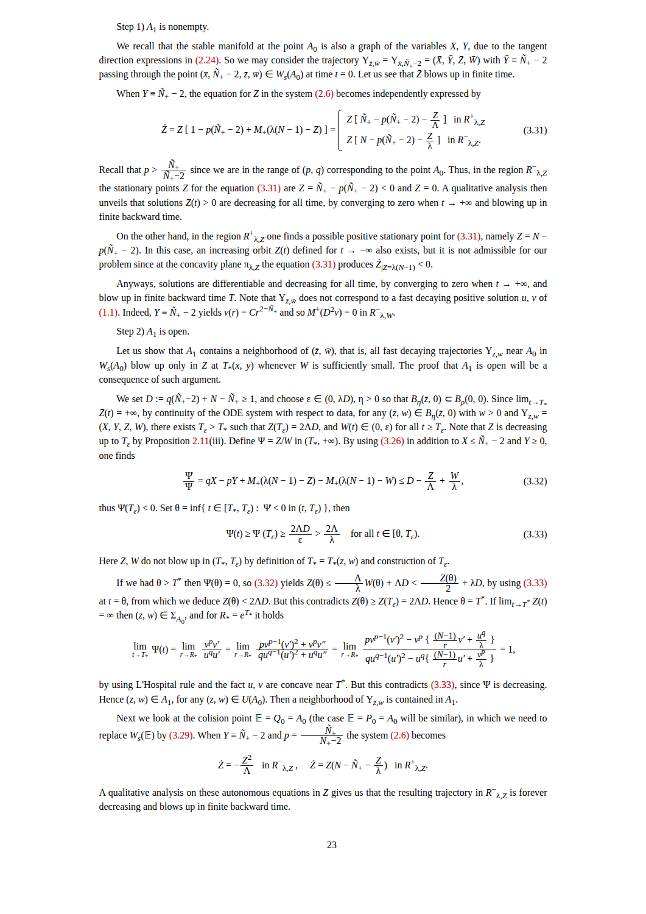Step 1) A1 is nonempty.
We recall that the stable manifold at the point A0 is also a graph of the variables X, Y, due to the tangent direction expressions in (2.24). So we may consider the trajectory Υz̄,w̄ = Υx̄,Ñ+−2 = (X̄, Ȳ, Z̄, W̄) with Ȳ ≡ Ñ+ − 2 passing through the point (x̄, Ñ+ − 2, z̄, w̄) ∈ Ws(A0) at time t = 0. Let us see that Z̄ blows up in finite time.
When Y ≡ Ñ+ − 2, the equation for Z in the system (2.6) becomes independently expressed by
Ż = Z [ 1 − p(Ñ+ − 2) + M+(λ(N − 1) − Z) ] = Z [ Ñ+ − p(Ñ+ − 2) − ZΛ ] in R+λ,Z Z [ N − p(Ñ+ − 2) − Zλ ] in R−λ,Z. (3.31)
Recall that p > Ñ+Ñ+−2 since we are in the range of (p, q) corresponding to the point A0. Thus, in the region R−λ,Z the stationary points Z for the equation (3.31) are Z = Ñ+ − p(Ñ+ − 2) < 0 and Z = 0. A qualitative analysis then unveils that solutions Z(t) > 0 are decreasing for all time, by converging to zero when t → +∞ and blowing up in finite backward time.
On the other hand, in the region R+λ,Z one finds a possible positive stationary point for (3.31), namely Z = N − p(Ñ+ − 2). In this case, an increasing orbit Z(t) defined for t → −∞ also exists, but it is not admissible for our problem since at the concavity plane πλ,Z the equation (3.31) produces Ż|Z=λ(N−1) < 0.
Anyways, solutions are differentiable and decreasing for all time, by converging to zero when t → +∞, and blow up in finite backward time T. Note that Υz̄,w̄ does not correspond to a fast decaying positive solution u, v of (1.1). Indeed, Y ≡ Ñ+ − 2 yields v(r) = Cr2−Ñ+ and so M+(D2v) = 0 in R−λ,W.
Step 2) A1 is open.
Let us show that A1 contains a neighborhood of (z̄, w̄), that is, all fast decaying trajectories Υz,w near A0 in Ws(A0) blow up only in Z at T*(x, y) whenever W is sufficiently small. The proof that A1 is open will be a consequence of such argument.
We set D := q(Ñ+−2) + N − Ñ+ ≥ 1, and choose ε ∈ (0, λD), η > 0 so that Bη(z̄, 0) ⊂ Bρ(0, 0). Since limt→T* Z̄(t) = +∞, by continuity of the ODE system with respect to data, for any (z, w) ∈ Bη(z̄, 0) with w > 0 and Υz,w = (X, Y, Z, W), there exists Tε > T* such that Z(Tε) = 2ΛD, and W(t) ∈ (0, ε) for all t ≥ Tε. Note that Z is decreasing up to Tε by Proposition 2.11(iii). Define Ψ = Z/W in (T*, +∞). By using (3.26) in addition to X ≤ Ñ+ − 2 and Y ≥ 0, one finds
Ψ̇Ψ = qX − pY + M+(λ(N − 1) − Z) − M+(λ(N − 1) − W) ≤ D − ZΛ + Wλ, (3.32)
thus Ψ̇(Tε) < 0. Set θ = inf{ t ∈ [T*, Tε) : Ψ̇ < 0 in (t, Tε) }, then
Ψ(t) ≥ Ψ (Tε) ≥ 2ΛD ε > 2Λ λ for all t ∈ [θ, Tε). (3.33)
Here Z, W do not blow up in (T*, Tε) by definition of T* = T*(z, w) and construction of Tε.
If we had θ > T* then Ψ̇(θ) = 0, so (3.32) yields Z(θ) ≤ Λλ W(θ) + ΛD < Z(θ) 2 + λD, by using (3.33) at t = θ, from which we deduce Z(θ) < 2ΛD. But this contradicts Z(θ) ≥ Z(Tε) = 2ΛD. Hence θ = T*. If limt→T* Z(t) = ∞ then (z, w) ∈ ΣA0, and for R* = eT* it holds
lim t→T* Ψ(t) = lim r→R* vpv′uqu′ = lim r→R* pvp−1(v′)2 + vpv″quq−1(u′)2 + uqu″ = lim r→R* pvp−1(v′)2 − vp { (N−1) r v′ + uq λ }quq−1(u′)2 − uq{ (N−1) r u′ + vp λ } = 1,
by using L'Hospital rule and the fact u, v are concave near T*. But this contradicts (3.33), since Ψ is decreasing. Hence (z, w) ∈ A1, for any (z, w) ∈ U(A0). Then a neighborhood of Υz̄,w̄ is contained in A1.
Next we look at the colision point 𝔼 = Q0 = A0 (the case 𝔼 = P0 = A0 will be similar), in which we need to replace Ws(𝔼) by (3.29). When Y ≡ Ñ+ − 2 and p = Ñ+N+−2 the system (2.6) becomes
Ż = −Z2 Λ in R−λ,Z , Ż = Z(N − Ñ+ − Zλ) in R+λ,Z.
A qualitative analysis on these autonomous equations in Z gives us that the resulting trajectory in R−λ,Z is forever decreasing and blows up in finite backward time.
23